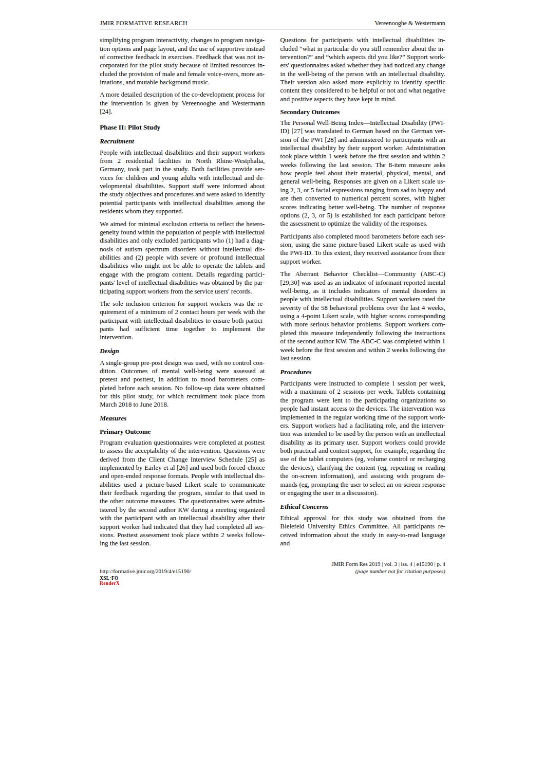JMIR FORMATIVE RESEARCH
Vereenooghe & Westermann
simplifying program interactivity, changes to program navigation options and page layout, and the use of supportive instead of corrective feedback in exercises. Feedback that was not incorporated for the pilot study because of limited resources included the provision of male and female voice-overs, more animations, and mutable background music.
A more detailed description of the co-development process for the intervention is given by Vereenooghe and Westermann [24].
Phase II: Pilot Study
Recruitment
People with intellectual disabilities and their support workers from 2 residential facilities in North Rhine-Westphalia, Germany, took part in the study. Both facilities provide services for children and young adults with intellectual and developmental disabilities. Support staff were informed about the study objectives and procedures and were asked to identify potential participants with intellectual disabilities among the residents whom they supported.
We aimed for minimal exclusion criteria to reflect the heterogeneity found within the population of people with intellectual disabilities and only excluded participants who (1) had a diagnosis of autism spectrum disorders without intellectual disabilities and (2) people with severe or profound intellectual disabilities who might not be able to operate the tablets and engage with the program content. Details regarding participants' level of intellectual disabilities was obtained by the participating support workers from the service users' records.
The sole inclusion criterion for support workers was the requirement of a minimum of 2 contact hours per week with the participant with intellectual disabilities to ensure both participants had sufficient time together to implement the intervention.
Design
A single-group pre-post design was used, with no control condition. Outcomes of mental well-being were assessed at pretest and posttest, in addition to mood barometers completed before each session. No follow-up data were obtained for this pilot study, for which recruitment took place from March 2018 to June 2018.
Measures
Primary Outcome
Program evaluation questionnaires were completed at posttest to assess the acceptability of the intervention. Questions were derived from the Client Change Interview Schedule [25] as implemented by Earley et al [26] and used both forced-choice and open-ended response formats. People with intellectual disabilities used a picture-based Likert scale to communicate their feedback regarding the program, similar to that used in the other outcome measures. The questionnaires were administered by the second author KW during a meeting organized with the participant with an intellectual disability after their support worker had indicated that they had completed all sessions. Posttest assessment took place within 2 weeks following the last session.
Questions for participants with intellectual disabilities included “what in particular do you still remember about the intervention?” and “which aspects did you like?” Support workers' questionnaires asked whether they had noticed any change in the well-being of the person with an intellectual disability. Their version also asked more explicitly to identify specific content they considered to be helpful or not and what negative and positive aspects they have kept in mind.
Secondary Outcomes
The Personal Well-Being Index—Intellectual Disability (PWI-ID) [27] was translated to German based on the German version of the PWI [28] and administered to participants with an intellectual disability by their support worker. Administration took place within 1 week before the first session and within 2 weeks following the last session. The 8-item measure asks how people feel about their material, physical, mental, and general well-being. Responses are given on a Likert scale using 2, 3, or 5 facial expressions ranging from sad to happy and are then converted to numerical percent scores, with higher scores indicating better well-being. The number of response options (2, 3, or 5) is established for each participant before the assessment to optimize the validity of the responses.
Participants also completed mood barometers before each session, using the same picture-based Likert scale as used with the PWI-ID. To this extent, they received assistance from their support worker.
The Aberrant Behavior Checklist—Community (ABC-C) [29,30] was used as an indicator of informant-reported mental well-being, as it includes indicators of mental disorders in people with intellectual disabilities. Support workers rated the severity of the 58 behavioral problems over the last 4 weeks, using a 4-point Likert scale, with higher scores corresponding with more serious behavior problems. Support workers completed this measure independently following the instructions of the second author KW. The ABC-C was completed within 1 week before the first session and within 2 weeks following the last session.
Procedures
Participants were instructed to complete 1 session per week, with a maximum of 2 sessions per week. Tablets containing the program were lent to the participating organizations so people had instant access to the devices. The intervention was implemented in the regular working time of the support workers. Support workers had a facilitating role, and the intervention was intended to be used by the person with an intellectual disability as its primary user. Support workers could provide both practical and content support, for example, regarding the use of the tablet computers (eg, volume control or recharging the devices), clarifying the content (eg, repeating or reading the on-screen information), and assisting with program demands (eg, prompting the user to select an on-screen response or engaging the user in a discussion).
Ethical Concerns
Ethical approval for this study was obtained from the Bielefeld University Ethics Committee. All participants received information about the study in easy-to-read language and
http://formative.jmir.org/2019/4/e15190/
JMIR Form Res 2019 | vol. 3 | iss. 4 | e15190 | p. 4
(page number not for citation purposes)
XSL·FO
RenderX